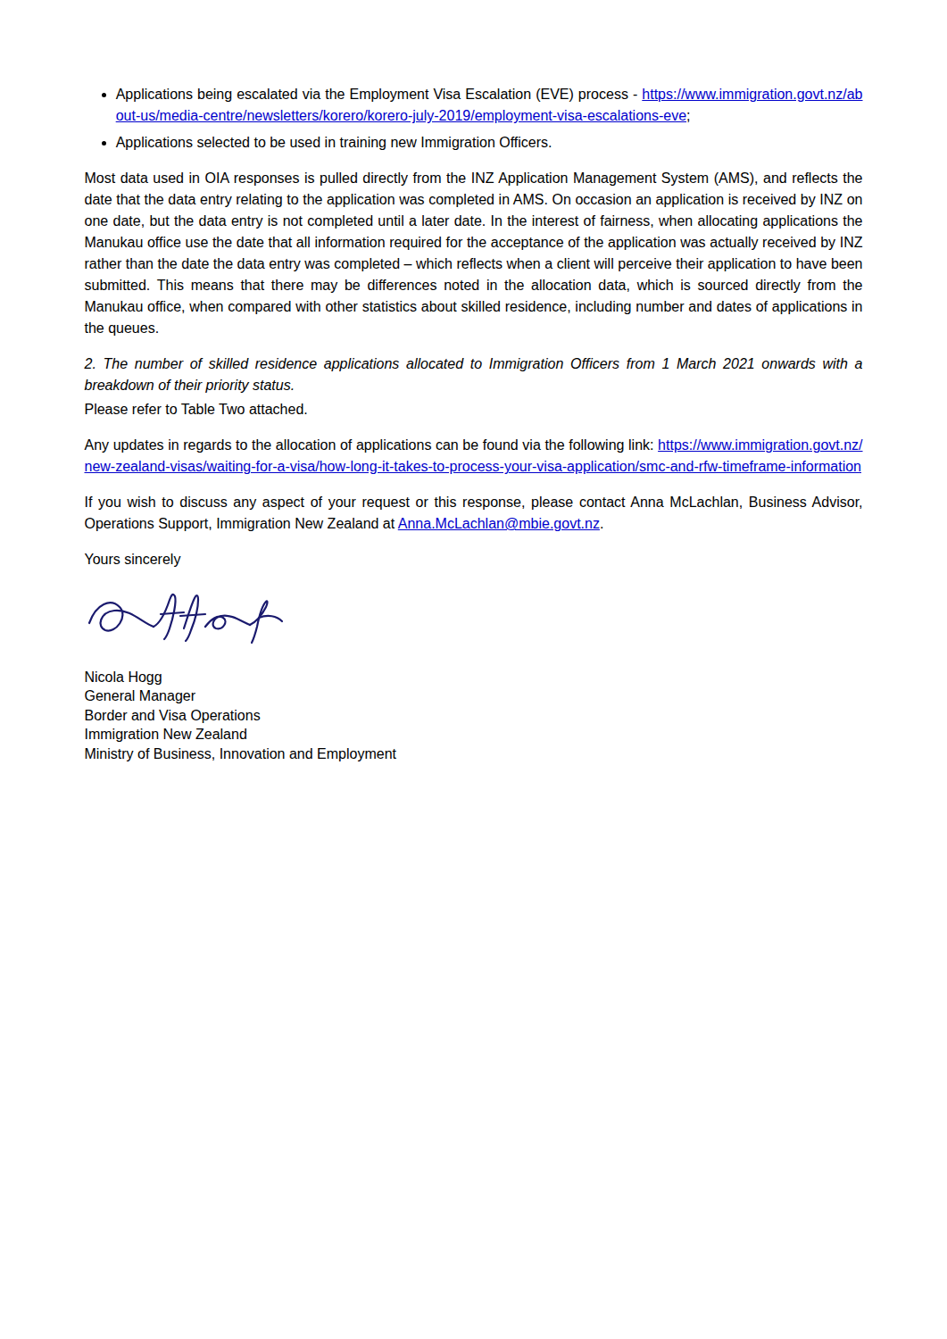Applications being escalated via the Employment Visa Escalation (EVE) process - https://www.immigration.govt.nz/about-us/media-centre/newsletters/korero/korero-july-2019/employment-visa-escalations-eve;
Applications selected to be used in training new Immigration Officers.
Most data used in OIA responses is pulled directly from the INZ Application Management System (AMS), and reflects the date that the data entry relating to the application was completed in AMS. On occasion an application is received by INZ on one date, but the data entry is not completed until a later date. In the interest of fairness, when allocating applications the Manukau office use the date that all information required for the acceptance of the application was actually received by INZ rather than the date the data entry was completed – which reflects when a client will perceive their application to have been submitted. This means that there may be differences noted in the allocation data, which is sourced directly from the Manukau office, when compared with other statistics about skilled residence, including number and dates of applications in the queues.
2. The number of skilled residence applications allocated to Immigration Officers from 1 March 2021 onwards with a breakdown of their priority status.
Please refer to Table Two attached.
Any updates in regards to the allocation of applications can be found via the following link: https://www.immigration.govt.nz/new-zealand-visas/waiting-for-a-visa/how-long-it-takes-to-process-your-visa-application/smc-and-rfw-timeframe-information
If you wish to discuss any aspect of your request or this response, please contact Anna McLachlan, Business Advisor, Operations Support, Immigration New Zealand at Anna.McLachlan@mbie.govt.nz.
Yours sincerely
Nicola Hogg
General Manager
Border and Visa Operations
Immigration New Zealand
Ministry of Business, Innovation and Employment